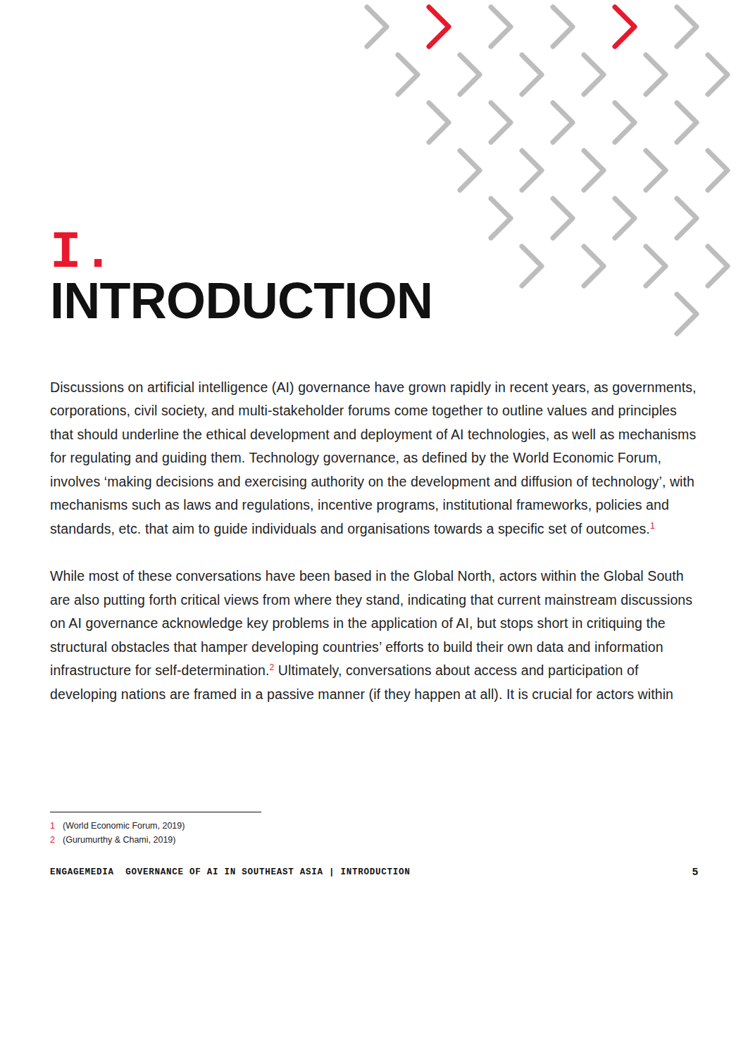I.
INTRODUCTION
Discussions on artificial intelligence (AI) governance have grown rapidly in recent years, as governments, corporations, civil society, and multi-stakeholder forums come together to outline values and principles that should underline the ethical development and deployment of AI technologies, as well as mechanisms for regulating and guiding them. Technology governance, as defined by the World Economic Forum, involves ‘making decisions and exercising authority on the development and diffusion of technology’, with mechanisms such as laws and regulations, incentive programs, institutional frameworks, policies and standards, etc. that aim to guide individuals and organisations towards a specific set of outcomes.1
While most of these conversations have been based in the Global North, actors within the Global South are also putting forth critical views from where they stand, indicating that current mainstream discussions on AI governance acknowledge key problems in the application of AI, but stops short in critiquing the structural obstacles that hamper developing countries’ efforts to build their own data and information infrastructure for self-determination.2 Ultimately, conversations about access and participation of developing nations are framed in a passive manner (if they happen at all). It is crucial for actors within
1(World Economic Forum, 2019)
2(Gurumurthy & Chami, 2019)
ENGAGEMEDIA GOVERNANCE OF AI IN SOUTHEAST ASIA | INTRODUCTION
5